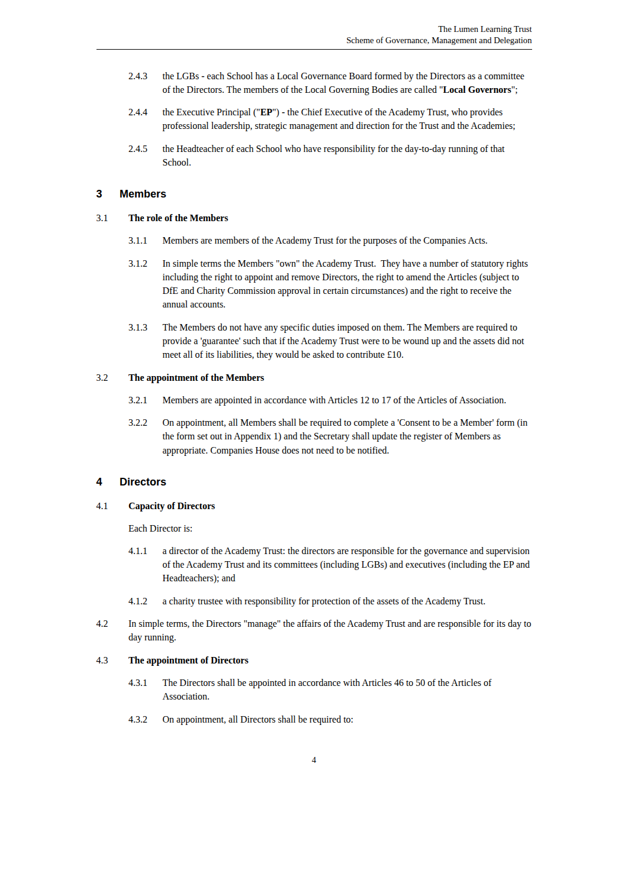The Lumen Learning Trust
Scheme of Governance, Management and Delegation
2.4.3 the LGBs - each School has a Local Governance Board formed by the Directors as a committee of the Directors. The members of the Local Governing Bodies are called "Local Governors";
2.4.4 the Executive Principal ("EP") - the Chief Executive of the Academy Trust, who provides professional leadership, strategic management and direction for the Trust and the Academies;
2.4.5 the Headteacher of each School who have responsibility for the day-to-day running of that School.
3 Members
3.1 The role of the Members
3.1.1 Members are members of the Academy Trust for the purposes of the Companies Acts.
3.1.2 In simple terms the Members "own" the Academy Trust. They have a number of statutory rights including the right to appoint and remove Directors, the right to amend the Articles (subject to DfE and Charity Commission approval in certain circumstances) and the right to receive the annual accounts.
3.1.3 The Members do not have any specific duties imposed on them. The Members are required to provide a 'guarantee' such that if the Academy Trust were to be wound up and the assets did not meet all of its liabilities, they would be asked to contribute £10.
3.2 The appointment of the Members
3.2.1 Members are appointed in accordance with Articles 12 to 17 of the Articles of Association.
3.2.2 On appointment, all Members shall be required to complete a 'Consent to be a Member' form (in the form set out in Appendix 1) and the Secretary shall update the register of Members as appropriate. Companies House does not need to be notified.
4 Directors
4.1 Capacity of Directors
Each Director is:
4.1.1 a director of the Academy Trust: the directors are responsible for the governance and supervision of the Academy Trust and its committees (including LGBs) and executives (including the EP and Headteachers); and
4.1.2 a charity trustee with responsibility for protection of the assets of the Academy Trust.
4.2 In simple terms, the Directors "manage" the affairs of the Academy Trust and are responsible for its day to day running.
4.3 The appointment of Directors
4.3.1 The Directors shall be appointed in accordance with Articles 46 to 50 of the Articles of Association.
4.3.2 On appointment, all Directors shall be required to:
4